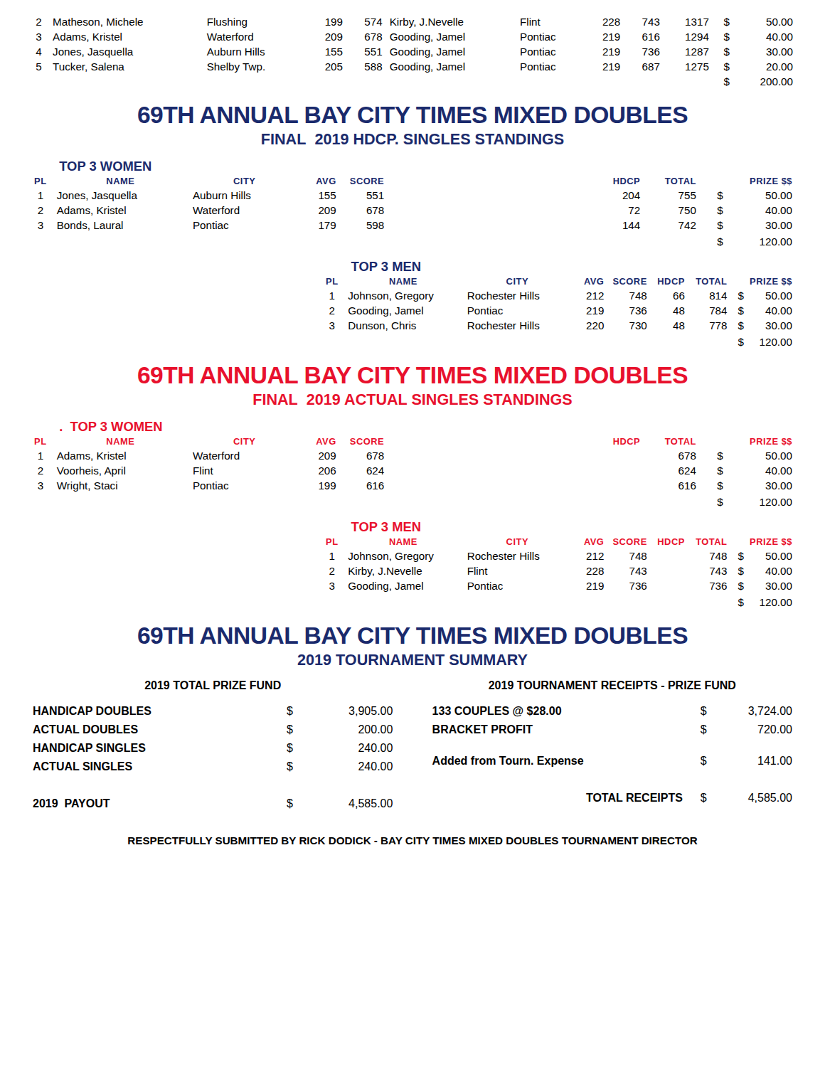| 2 | Matheson, Michele | Flushing | 199 | 574 | Kirby, J.Nevelle | Flint | 228 | 743 | 1317 | $ | 50.00 |
| 3 | Adams, Kristel | Waterford | 209 | 678 | Gooding, Jamel | Pontiac | 219 | 616 | 1294 | $ | 40.00 |
| 4 | Jones, Jasquella | Auburn Hills | 155 | 551 | Gooding, Jamel | Pontiac | 219 | 736 | 1287 | $ | 30.00 |
| 5 | Tucker, Salena | Shelby Twp. | 205 | 588 | Gooding, Jamel | Pontiac | 219 | 687 | 1275 | $ | 20.00 |
| | $ | 200.00 |
69TH ANNUAL BAY CITY TIMES MIXED DOUBLES
FINAL 2019 HDCP. SINGLES STANDINGS
TOP 3 WOMEN
| PL | NAME | CITY | AVG | SCORE | | HDCP | TOTAL | | PRIZE $$ |
| --- | --- | --- | --- | --- | --- | --- | --- | --- | --- |
| 1 | Jones, Jasquella | Auburn Hills | 155 | 551 | | 204 | 755 | $ | 50.00 |
| 2 | Adams, Kristel | Waterford | 209 | 678 | | 72 | 750 | $ | 40.00 |
| 3 | Bonds, Laural | Pontiac | 179 | 598 | | 144 | 742 | $ | 30.00 |
| | $ | 120.00 |
TOP 3 MEN
| PL | NAME | CITY | AVG | SCORE | HDCP | TOTAL | | PRIZE $$ |
| --- | --- | --- | --- | --- | --- | --- | --- | --- |
| 1 | Johnson, Gregory | Rochester Hills | 212 | 748 | 66 | 814 | $ | 50.00 |
| 2 | Gooding, Jamel | Pontiac | 219 | 736 | 48 | 784 | $ | 40.00 |
| 3 | Dunson, Chris | Rochester Hills | 220 | 730 | 48 | 778 | $ | 30.00 |
| | $ | 120.00 |
69TH ANNUAL BAY CITY TIMES MIXED DOUBLES
FINAL 2019 ACTUAL SINGLES STANDINGS
. TOP 3 WOMEN
| PL | NAME | CITY | AVG | SCORE | | HDCP | TOTAL | | PRIZE $$ |
| --- | --- | --- | --- | --- | --- | --- | --- | --- | --- |
| 1 | Adams, Kristel | Waterford | 209 | 678 | | | 678 | $ | 50.00 |
| 2 | Voorheis, April | Flint | 206 | 624 | | | 624 | $ | 40.00 |
| 3 | Wright, Staci | Pontiac | 199 | 616 | | | 616 | $ | 30.00 |
| | $ | 120.00 |
TOP 3 MEN
| PL | NAME | CITY | AVG | SCORE | HDCP | TOTAL | | PRIZE $$ |
| --- | --- | --- | --- | --- | --- | --- | --- | --- |
| 1 | Johnson, Gregory | Rochester Hills | 212 | 748 | | 748 | $ | 50.00 |
| 2 | Kirby, J.Nevelle | Flint | 228 | 743 | | 743 | $ | 40.00 |
| 3 | Gooding, Jamel | Pontiac | 219 | 736 | | 736 | $ | 30.00 |
| | $ | 120.00 |
69TH ANNUAL BAY CITY TIMES MIXED DOUBLES
2019 TOURNAMENT SUMMARY
2019 TOTAL PRIZE FUND
| HANDICAP DOUBLES | $ | 3,905.00 |
| ACTUAL DOUBLES | $ | 200.00 |
| HANDICAP SINGLES | $ | 240.00 |
| ACTUAL SINGLES | $ | 240.00 |
| 2019 PAYOUT | $ | 4,585.00 |
2019 TOURNAMENT RECEIPTS - PRIZE FUND
| 133 COUPLES @ $28.00 | $ | 3,724.00 |
| BRACKET PROFIT | $ | 720.00 |
| Added from Tourn. Expense | $ | 141.00 |
| TOTAL RECEIPTS | $ | 4,585.00 |
RESPECTFULLY SUBMITTED BY RICK DODICK - BAY CITY TIMES MIXED DOUBLES TOURNAMENT DIRECTOR